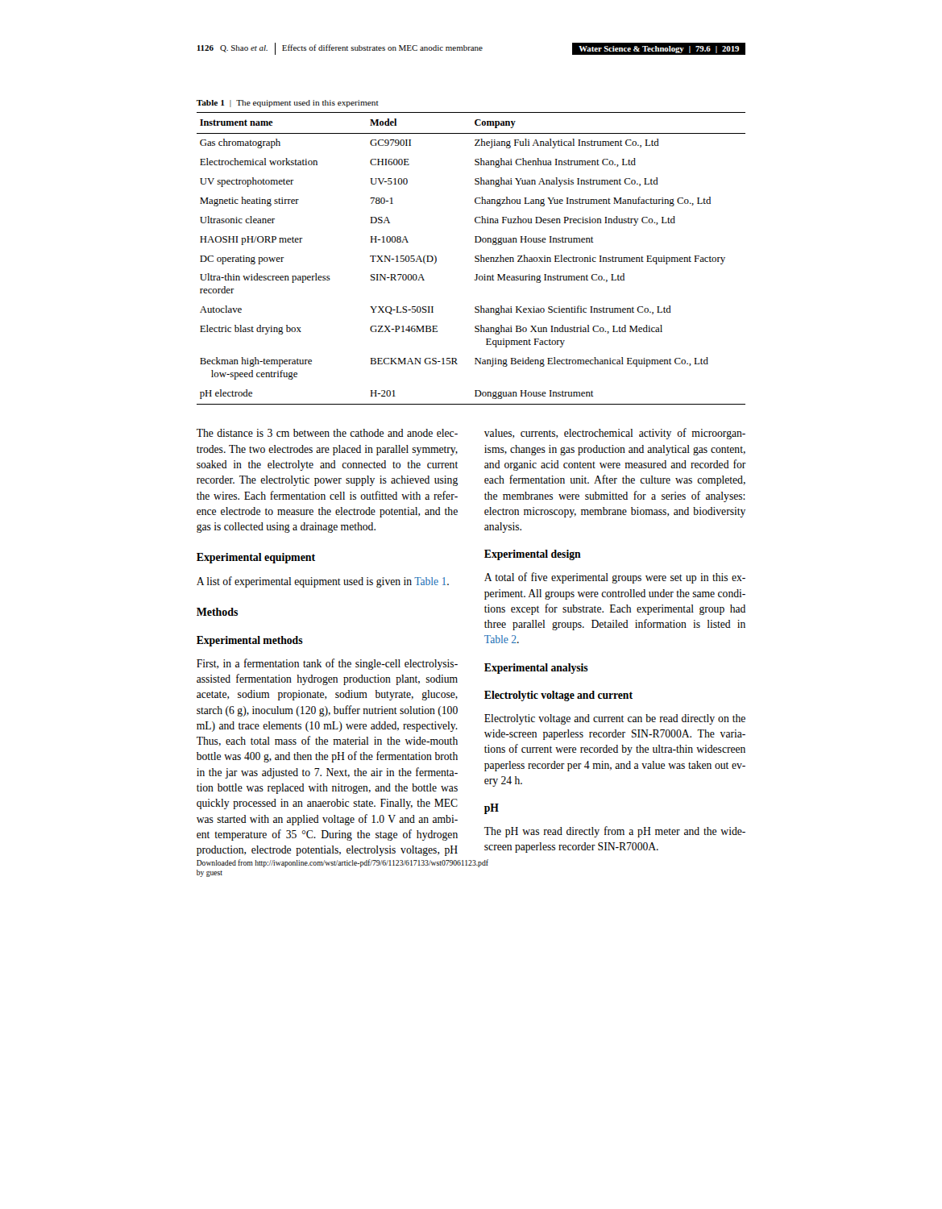1126 Q. Shao et al. Effects of different substrates on MEC anodic membrane Water Science & Technology|79.6|2019
Table 1|The equipment used in this experiment
| Instrument name | Model | Company |
| --- | --- | --- |
| Gas chromatograph | GC9790II | Zhejiang Fuli Analytical Instrument Co., Ltd |
| Electrochemical workstation | CHI600E | Shanghai Chenhua Instrument Co., Ltd |
| UV spectrophotometer | UV-5100 | Shanghai Yuan Analysis Instrument Co., Ltd |
| Magnetic heating stirrer | 780-1 | Changzhou Lang Yue Instrument Manufacturing Co., Ltd |
| Ultrasonic cleaner | DSA | China Fuzhou Desen Precision Industry Co., Ltd |
| HAOSHI pH/ORP meter | H-1008A | Dongguan House Instrument |
| DC operating power | TXN-1505A(D) | Shenzhen Zhaoxin Electronic Instrument Equipment Factory |
| Ultra-thin widescreen paperless recorder | SIN-R7000A | Joint Measuring Instrument Co., Ltd |
| Autoclave | YXQ-LS-50SII | Shanghai Kexiao Scientific Instrument Co., Ltd |
| Electric blast drying box | GZX-P146MBE | Shanghai Bo Xun Industrial Co., Ltd Medical Equipment Factory |
| Beckman high-temperature low-speed centrifuge | BECKMAN GS-15R | Nanjing Beideng Electromechanical Equipment Co., Ltd |
| pH electrode | H-201 | Dongguan House Instrument |
The distance is 3 cm between the cathode and anode electrodes. The two electrodes are placed in parallel symmetry, soaked in the electrolyte and connected to the current recorder. The electrolytic power supply is achieved using the wires. Each fermentation cell is outfitted with a reference electrode to measure the electrode potential, and the gas is collected using a drainage method.
Experimental equipment
A list of experimental equipment used is given in Table 1.
Methods
Experimental methods
First, in a fermentation tank of the single-cell electrolysis-assisted fermentation hydrogen production plant, sodium acetate, sodium propionate, sodium butyrate, glucose, starch (6 g), inoculum (120 g), buffer nutrient solution (100 mL) and trace elements (10 mL) were added, respectively. Thus, each total mass of the material in the wide-mouth bottle was 400 g, and then the pH of the fermentation broth in the jar was adjusted to 7. Next, the air in the fermentation bottle was replaced with nitrogen, and the bottle was quickly processed in an anaerobic state. Finally, the MEC was started with an applied voltage of 1.0 V and an ambient temperature of 35 °C. During the stage of hydrogen production, electrode potentials, electrolysis voltages, pH values, currents, electrochemical activity of microorganisms, changes in gas production and analytical gas content, and organic acid content were measured and recorded for each fermentation unit. After the culture was completed, the membranes were submitted for a series of analyses: electron microscopy, membrane biomass, and biodiversity analysis.
Experimental design
A total of five experimental groups were set up in this experiment. All groups were controlled under the same conditions except for substrate. Each experimental group had three parallel groups. Detailed information is listed in Table 2.
Experimental analysis
Electrolytic voltage and current
Electrolytic voltage and current can be read directly on the wide-screen paperless recorder SIN-R7000A. The variations of current were recorded by the ultra-thin widescreen paperless recorder per 4 min, and a value was taken out every 24 h.
pH
The pH was read directly from a pH meter and the wide-screen paperless recorder SIN-R7000A.
Downloaded from http://iwaponline.com/wst/article-pdf/79/6/1123/617133/wst079061123.pdf
by guest